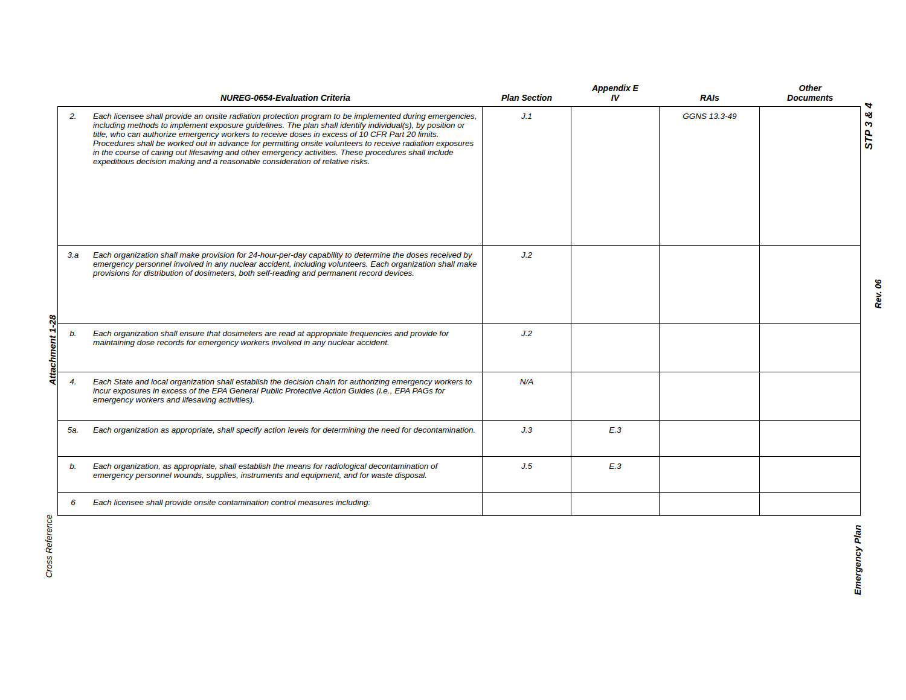Attachment 1-28
Cross Reference
STP 3 & 4
Rev. 06
Emergency Plan
| | NUREG-0654-Evaluation Criteria | Plan Section | Appendix E IV | RAIs | Other Documents |
| --- | --- | --- | --- | --- | --- |
| 2. | Each licensee shall provide an onsite radiation protection program to be implemented during emergencies, including methods to implement exposure guidelines. The plan shall identify individual(s), by position or title, who can authorize emergency workers to receive doses in excess of 10 CFR Part 20 limits. Procedures shall be worked out in advance for permitting onsite volunteers to receive radiation exposures in the course of caring out lifesaving and other emergency activities. These procedures shall include expeditious decision making and a reasonable consideration of relative risks. | J.1 | | GGNS 13.3-49 | |
| 3.a | Each organization shall make provision for 24-hour-per-day capability to determine the doses received by emergency personnel involved in any nuclear accident, including volunteers. Each organization shall make provisions for distribution of dosimeters, both self-reading and permanent record devices. | J.2 | | | |
| b. | Each organization shall ensure that dosimeters are read at appropriate frequencies and provide for maintaining dose records for emergency workers involved in any nuclear accident. | J.2 | | | |
| 4. | Each State and local organization shall establish the decision chain for authorizing emergency workers to incur exposures in excess of the EPA General Public Protective Action Guides (i.e., EPA PAGs for emergency workers and lifesaving activities). | N/A | | | |
| 5a. | Each organization as appropriate, shall specify action levels for determining the need for decontamination. | J.3 | E.3 | | |
| b. | Each organization, as appropriate, shall establish the means for radiological decontamination of emergency personnel wounds, supplies, instruments and equipment, and for waste disposal. | J.5 | E.3 | | |
| 6 | Each licensee shall provide onsite contamination control measures including: | | | | |